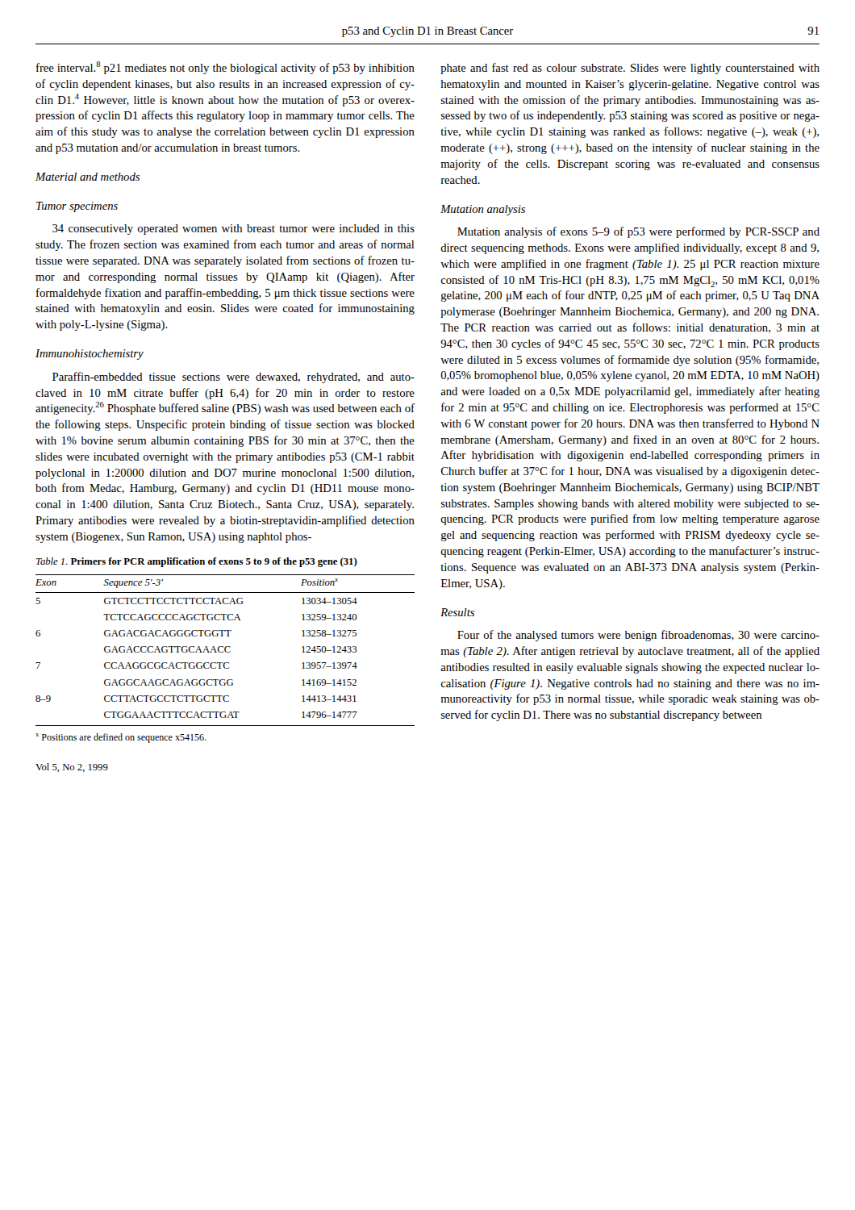p53 and Cyclin D1 in Breast Cancer 91
free interval.8 p21 mediates not only the biological activity of p53 by inhibition of cyclin dependent kinases, but also results in an increased expression of cyclin D1.4 However, little is known about how the mutation of p53 or overexpression of cyclin D1 affects this regulatory loop in mammary tumor cells. The aim of this study was to analyse the correlation between cyclin D1 expression and p53 mutation and/or accumulation in breast tumors.
Material and methods
Tumor specimens
34 consecutively operated women with breast tumor were included in this study. The frozen section was examined from each tumor and areas of normal tissue were separated. DNA was separately isolated from sections of frozen tumor and corresponding normal tissues by QIAamp kit (Qiagen). After formaldehyde fixation and paraffin-embedding, 5 μm thick tissue sections were stained with hematoxylin and eosin. Slides were coated for immunostaining with poly-L-lysine (Sigma).
Immunohistochemistry
Paraffin-embedded tissue sections were dewaxed, rehydrated, and autoclaved in 10 mM citrate buffer (pH 6,4) for 20 min in order to restore antigenecity.26 Phosphate buffered saline (PBS) wash was used between each of the following steps. Unspecific protein binding of tissue section was blocked with 1% bovine serum albumin containing PBS for 30 min at 37°C, then the slides were incubated overnight with the primary antibodies p53 (CM-1 rabbit polyclonal in 1:20000 dilution and DO7 murine monoclonal 1:500 dilution, both from Medac, Hamburg, Germany) and cyclin D1 (HD11 mouse monoconal in 1:400 dilution, Santa Cruz Biotech., Santa Cruz, USA), separately. Primary antibodies were revealed by a biotin-streptavidin-amplified detection system (Biogenex, Sun Ramon, USA) using naphtol phos-
Table 1. Primers for PCR amplification of exons 5 to 9 of the p53 gene (31)
| Exon | Sequence 5′-3′ | Position x |
| --- | --- | --- |
| 5 | GTCTCCTTCCTCTTCCTACAG | 13034–13054 |
| | TCTCCAGCCCCAGCTGCTCA | 13259–13240 |
| 6 | GAGACGACAGGGCTGGTT | 13258–13275 |
| | GAGACCCAGTTGCAAACC | 12450–12433 |
| 7 | CCAAGGCGCACTGGCCTC | 13957–13974 |
| | GAGGCAAGCAGAGGCTGG | 14169–14152 |
| 8–9 | CCTTACTGCCTCTTGCTTC | 14413–14431 |
| | CTGGAAACTTTCCACTTGAT | 14796–14777 |
x Positions are defined on sequence x54156.
phate and fast red as colour substrate. Slides were lightly counterstained with hematoxylin and mounted in Kaiser’s glycerin-gelatine. Negative control was stained with the omission of the primary antibodies. Immunostaining was assessed by two of us independently. p53 staining was scored as positive or negative, while cyclin D1 staining was ranked as follows: negative (–), weak (+), moderate (++), strong (+++), based on the intensity of nuclear staining in the majority of the cells. Discrepant scoring was re-evaluated and consensus reached.
Mutation analysis
Mutation analysis of exons 5–9 of p53 were performed by PCR-SSCP and direct sequencing methods. Exons were amplified individually, except 8 and 9, which were amplified in one fragment (Table 1). 25 μl PCR reaction mixture consisted of 10 nM Tris-HCl (pH 8.3), 1,75 mM MgCl2, 50 mM KCl, 0,01% gelatine, 200 μM each of four dNTP, 0,25 μM of each primer, 0,5 U Taq DNA polymerase (Boehringer Mannheim Biochemica, Germany), and 200 ng DNA. The PCR reaction was carried out as follows: initial denaturation, 3 min at 94°C, then 30 cycles of 94°C 45 sec, 55°C 30 sec, 72°C 1 min. PCR products were diluted in 5 excess volumes of formamide dye solution (95% formamide, 0,05% bromophenol blue, 0,05% xylene cyanol, 20 mM EDTA, 10 mM NaOH) and were loaded on a 0,5x MDE polyacrilamid gel, immediately after heating for 2 min at 95°C and chilling on ice. Electrophoresis was performed at 15°C with 6 W constant power for 20 hours. DNA was then transferred to Hybond N membrane (Amersham, Germany) and fixed in an oven at 80°C for 2 hours. After hybridisation with digoxigenin end-labelled corresponding primers in Church buffer at 37°C for 1 hour, DNA was visualised by a digoxigenin detection system (Boehringer Mannheim Biochemicals, Germany) using BCIP/NBT substrates. Samples showing bands with altered mobility were subjected to sequencing. PCR products were purified from low melting temperature agarose gel and sequencing reaction was performed with PRISM dyedeoxy cycle sequencing reagent (Perkin-Elmer, USA) according to the manufacturer’s instructions. Sequence was evaluated on an ABI-373 DNA analysis system (Perkin-Elmer, USA).
Results
Four of the analysed tumors were benign fibroadenomas, 30 were carcinomas (Table 2). After antigen retrieval by autoclave treatment, all of the applied antibodies resulted in easily evaluable signals showing the expected nuclear localisation (Figure 1). Negative controls had no staining and there was no immunoreactivity for p53 in normal tissue, while sporadic weak staining was observed for cyclin D1. There was no substantial discrepancy between
Vol 5, No 2, 1999